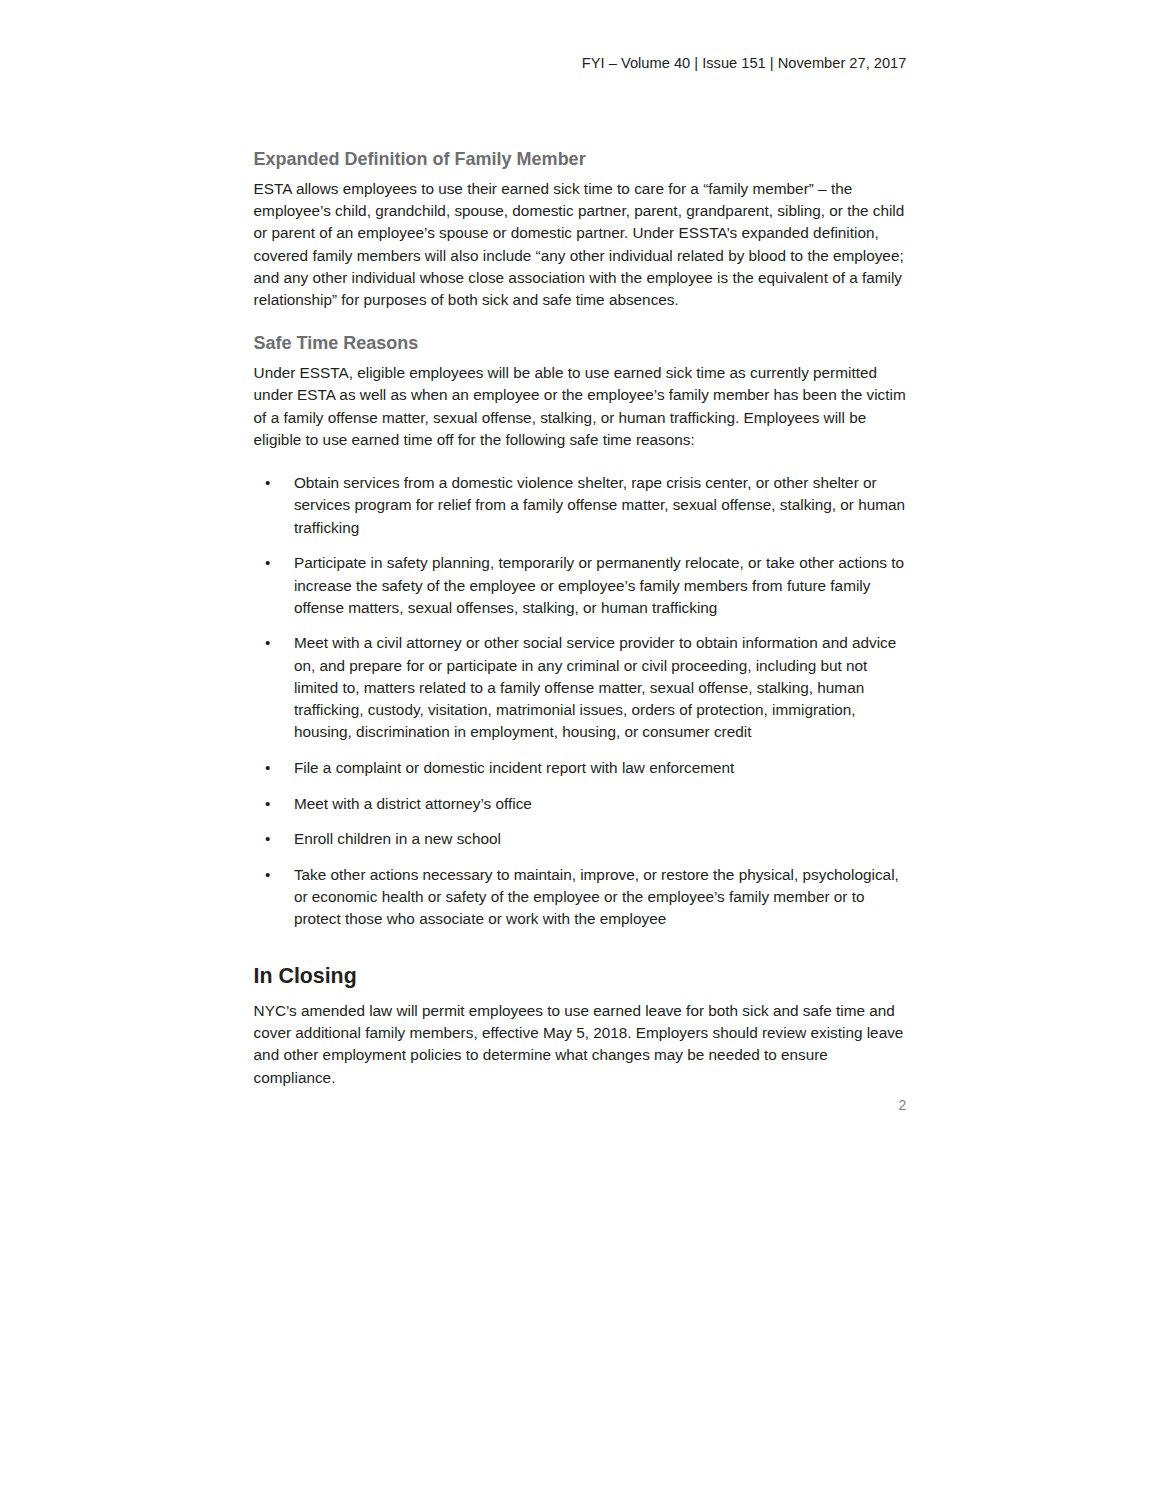FYI – Volume 40 | Issue 151 | November 27, 2017
Expanded Definition of Family Member
ESTA allows employees to use their earned sick time to care for a “family member” – the employee’s child, grandchild, spouse, domestic partner, parent, grandparent, sibling, or the child or parent of an employee’s spouse or domestic partner. Under ESSTA’s expanded definition, covered family members will also include “any other individual related by blood to the employee; and any other individual whose close association with the employee is the equivalent of a family relationship” for purposes of both sick and safe time absences.
Safe Time Reasons
Under ESSTA, eligible employees will be able to use earned sick time as currently permitted under ESTA as well as when an employee or the employee’s family member has been the victim of a family offense matter, sexual offense, stalking, or human trafficking. Employees will be eligible to use earned time off for the following safe time reasons:
Obtain services from a domestic violence shelter, rape crisis center, or other shelter or services program for relief from a family offense matter, sexual offense, stalking, or human trafficking
Participate in safety planning, temporarily or permanently relocate, or take other actions to increase the safety of the employee or employee’s family members from future family offense matters, sexual offenses, stalking, or human trafficking
Meet with a civil attorney or other social service provider to obtain information and advice on, and prepare for or participate in any criminal or civil proceeding, including but not limited to, matters related to a family offense matter, sexual offense, stalking, human trafficking, custody, visitation, matrimonial issues, orders of protection, immigration, housing, discrimination in employment, housing, or consumer credit
File a complaint or domestic incident report with law enforcement
Meet with a district attorney’s office
Enroll children in a new school
Take other actions necessary to maintain, improve, or restore the physical, psychological, or economic health or safety of the employee or the employee’s family member or to protect those who associate or work with the employee
In Closing
NYC’s amended law will permit employees to use earned leave for both sick and safe time and cover additional family members, effective May 5, 2018. Employers should review existing leave and other employment policies to determine what changes may be needed to ensure compliance.
2